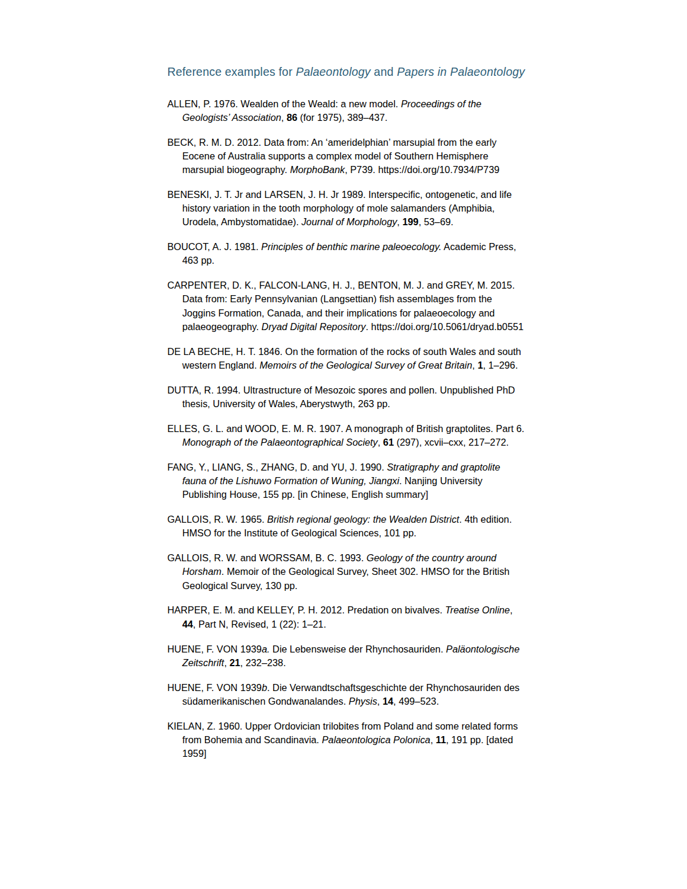Reference examples for Palaeontology and Papers in Palaeontology
ALLEN, P. 1976. Wealden of the Weald: a new model. Proceedings of the Geologists’ Association, 86 (for 1975), 389–437.
BECK, R. M. D. 2012. Data from: An ‘ameridelphian’ marsupial from the early Eocene of Australia supports a complex model of Southern Hemisphere marsupial biogeography. MorphoBank, P739. https://doi.org/10.7934/P739
BENESKI, J. T. Jr and LARSEN, J. H. Jr 1989. Interspecific, ontogenetic, and life history variation in the tooth morphology of mole salamanders (Amphibia, Urodela, Ambystomatidae). Journal of Morphology, 199, 53–69.
BOUCOT, A. J. 1981. Principles of benthic marine paleoecology. Academic Press, 463 pp.
CARPENTER, D. K., FALCON-LANG, H. J., BENTON, M. J. and GREY, M. 2015. Data from: Early Pennsylvanian (Langsettian) fish assemblages from the Joggins Formation, Canada, and their implications for palaeoecology and palaeogeography. Dryad Digital Repository. https://doi.org/10.5061/dryad.b0551
DE LA BECHE, H. T. 1846. On the formation of the rocks of south Wales and south western England. Memoirs of the Geological Survey of Great Britain, 1, 1–296.
DUTTA, R. 1994. Ultrastructure of Mesozoic spores and pollen. Unpublished PhD thesis, University of Wales, Aberystwyth, 263 pp.
ELLES, G. L. and WOOD, E. M. R. 1907. A monograph of British graptolites. Part 6. Monograph of the Palaeontographical Society, 61 (297), xcvii–cxx, 217–272.
FANG, Y., LIANG, S., ZHANG, D. and YU, J. 1990. Stratigraphy and graptolite fauna of the Lishuwo Formation of Wuning, Jiangxi. Nanjing University Publishing House, 155 pp. [in Chinese, English summary]
GALLOIS, R. W. 1965. British regional geology: the Wealden District. 4th edition. HMSO for the Institute of Geological Sciences, 101 pp.
GALLOIS, R. W. and WORSSAM, B. C. 1993. Geology of the country around Horsham. Memoir of the Geological Survey, Sheet 302. HMSO for the British Geological Survey, 130 pp.
HARPER, E. M. and KELLEY, P. H. 2012. Predation on bivalves. Treatise Online, 44, Part N, Revised, 1 (22): 1–21.
HUENE, F. VON 1939a. Die Lebensweise der Rhynchosauriden. Paläontologische Zeitschrift, 21, 232–238.
HUENE, F. VON 1939b. Die Verwandtschaftsgeschichte der Rhynchosauriden des südamerikanischen Gondwanalandes. Physis, 14, 499–523.
KIELAN, Z. 1960. Upper Ordovician trilobites from Poland and some related forms from Bohemia and Scandinavia. Palaeontologica Polonica, 11, 191 pp. [dated 1959]